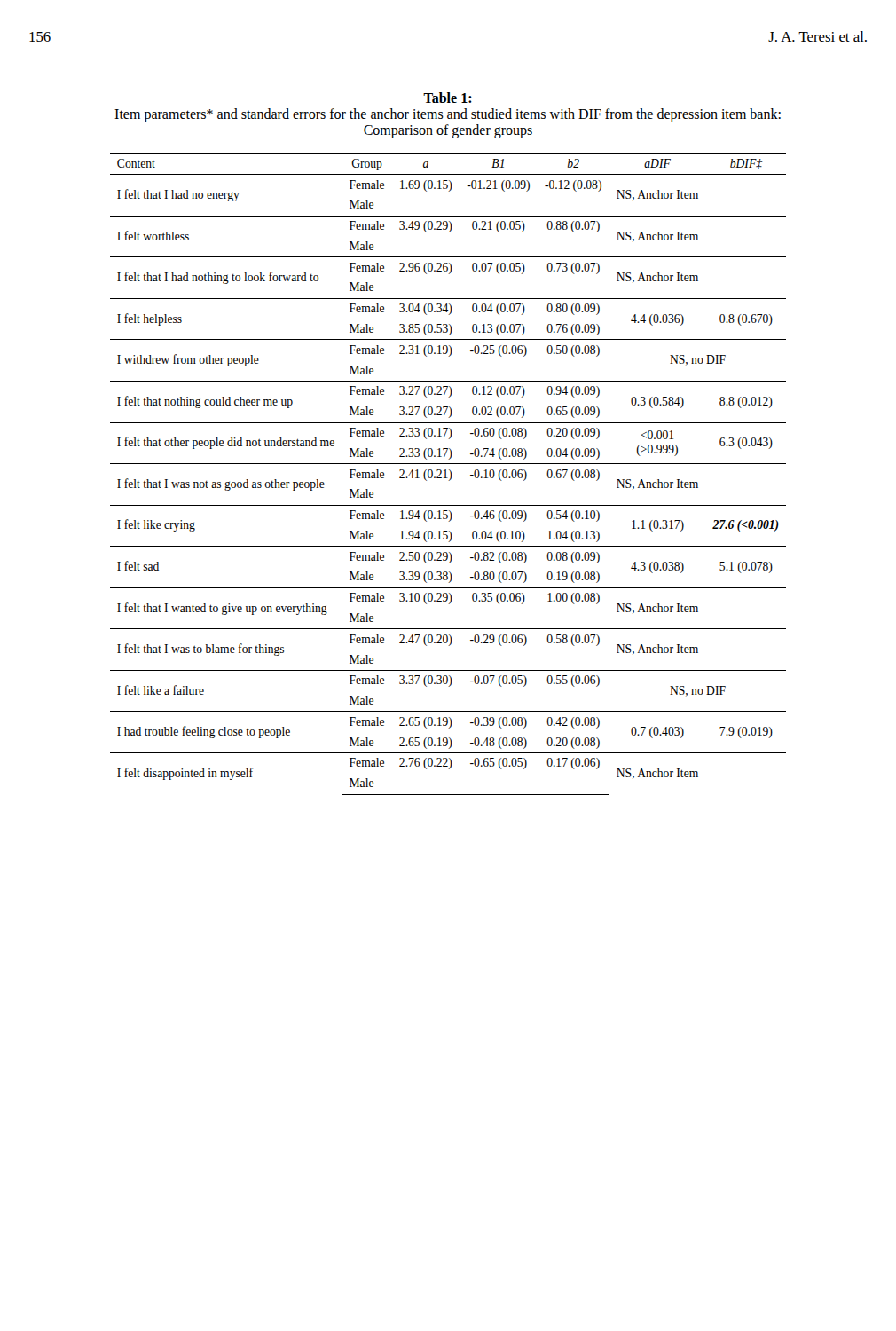156 J. A. Teresi et al.
Table 1: Item parameters* and standard errors for the anchor items and studied items with DIF from the depression item bank: Comparison of gender groups
| Content | Group | a | B1 | b2 | a DIF | b DIF‡ |
| --- | --- | --- | --- | --- | --- | --- |
| I felt that I had no energy | Female | 1.69 (0.15) | -01.21 (0.09) | -0.12 (0.08) | NS, Anchor Item | |
| Male | | | |
| I felt worthless | Female | 3.49 (0.29) | 0.21 (0.05) | 0.88 (0.07) | NS, Anchor Item | |
| Male | | | |
| I felt that I had nothing to look forward to | Female | 2.96 (0.26) | 0.07 (0.05) | 0.73 (0.07) | NS, Anchor Item | |
| Male | | | |
| I felt helpless | Female | 3.04 (0.34) | 0.04 (0.07) | 0.80 (0.09) | 4.4 (0.036) | 0.8 (0.670) |
| Male | 3.85 (0.53) | 0.13 (0.07) | 0.76 (0.09) |
| I withdrew from other people | Female | 2.31 (0.19) | -0.25 (0.06) | 0.50 (0.08) | NS, no DIF |
| Male | | | |
| I felt that nothing could cheer me up | Female | 3.27 (0.27) | 0.12 (0.07) | 0.94 (0.09) | 0.3 (0.584) | 8.8 (0.012) |
| Male | 3.27 (0.27) | 0.02 (0.07) | 0.65 (0.09) |
| I felt that other people did not understand me | Female | 2.33 (0.17) | -0.60 (0.08) | 0.20 (0.09) | <0.001 (>0.999) | 6.3 (0.043) |
| Male | 2.33 (0.17) | -0.74 (0.08) | 0.04 (0.09) |
| I felt that I was not as good as other people | Female | 2.41 (0.21) | -0.10 (0.06) | 0.67 (0.08) | NS, Anchor Item | |
| Male | | | |
| I felt like crying | Female | 1.94 (0.15) | -0.46 (0.09) | 0.54 (0.10) | 1.1 (0.317) | 27.6 (<0.001) |
| Male | 1.94 (0.15) | 0.04 (0.10) | 1.04 (0.13) |
| I felt sad | Female | 2.50 (0.29) | -0.82 (0.08) | 0.08 (0.09) | 4.3 (0.038) | 5.1 (0.078) |
| Male | 3.39 (0.38) | -0.80 (0.07) | 0.19 (0.08) |
| I felt that I wanted to give up on everything | Female | 3.10 (0.29) | 0.35 (0.06) | 1.00 (0.08) | NS, Anchor Item | |
| Male | | | |
| I felt that I was to blame for things | Female | 2.47 (0.20) | -0.29 (0.06) | 0.58 (0.07) | NS, Anchor Item | |
| Male | | | |
| I felt like a failure | Female | 3.37 (0.30) | -0.07 (0.05) | 0.55 (0.06) | NS, no DIF |
| Male | | | |
| I had trouble feeling close to people | Female | 2.65 (0.19) | -0.39 (0.08) | 0.42 (0.08) | 0.7 (0.403) | 7.9 (0.019) |
| Male | 2.65 (0.19) | -0.48 (0.08) | 0.20 (0.08) |
| I felt disappointed in myself | Female | 2.76 (0.22) | -0.65 (0.05) | 0.17 (0.06) | NS, Anchor Item | |
| Male | | | |